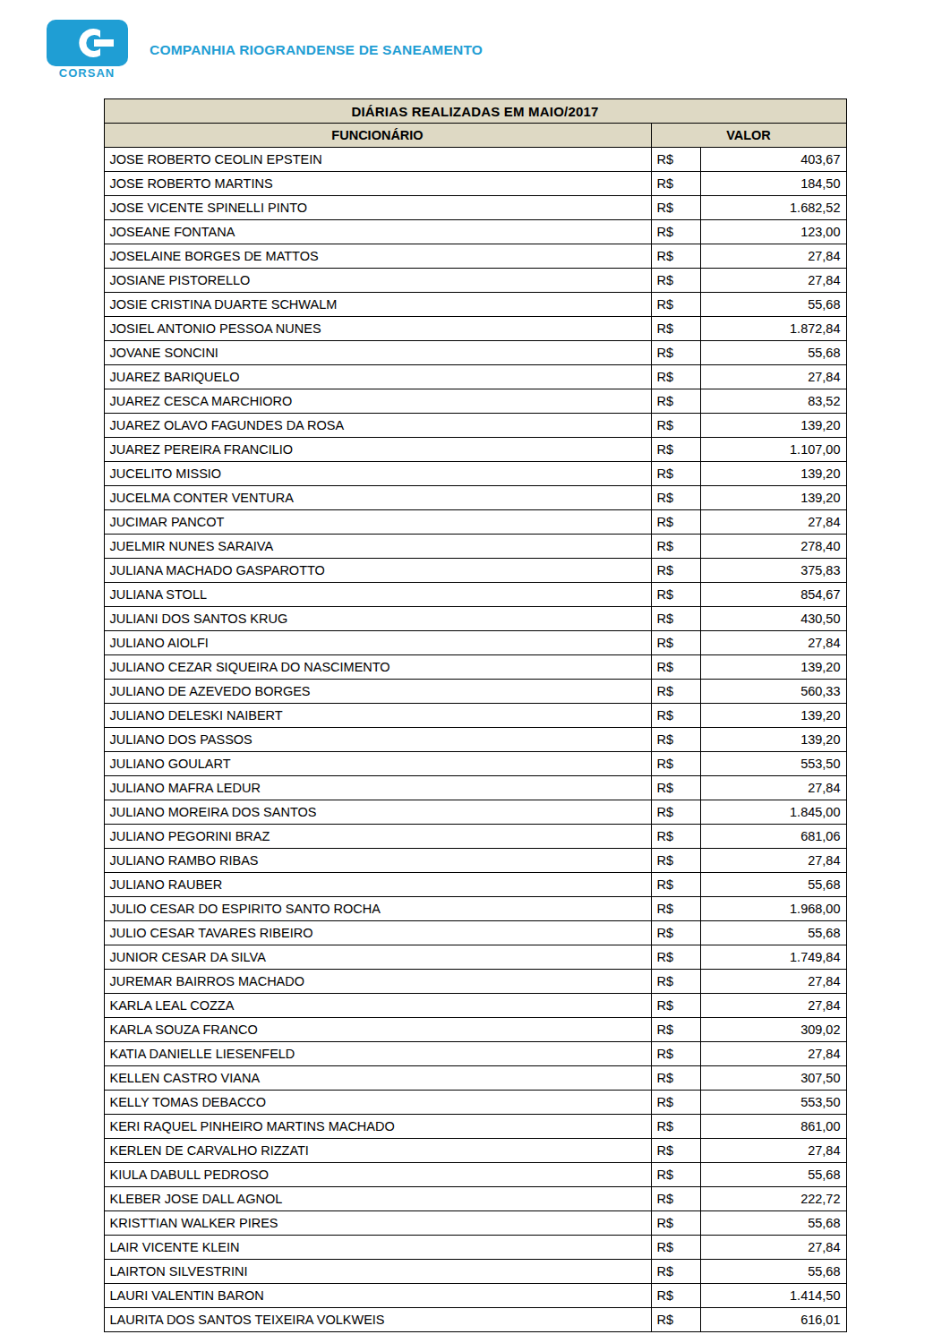CORSAN
COMPANHIA RIOGRANDENSE DE SANEAMENTO
| DIÁRIAS REALIZADAS EM MAIO/2017 |
| --- |
| FUNCIONÁRIO | VALOR |
| JOSE ROBERTO CEOLIN EPSTEIN | R$ | 403,67 |
| JOSE ROBERTO MARTINS | R$ | 184,50 |
| JOSE VICENTE SPINELLI PINTO | R$ | 1.682,52 |
| JOSEANE FONTANA | R$ | 123,00 |
| JOSELAINE BORGES DE MATTOS | R$ | 27,84 |
| JOSIANE PISTORELLO | R$ | 27,84 |
| JOSIE CRISTINA DUARTE SCHWALM | R$ | 55,68 |
| JOSIEL ANTONIO PESSOA NUNES | R$ | 1.872,84 |
| JOVANE SONCINI | R$ | 55,68 |
| JUAREZ BARIQUELO | R$ | 27,84 |
| JUAREZ CESCA MARCHIORO | R$ | 83,52 |
| JUAREZ OLAVO FAGUNDES DA ROSA | R$ | 139,20 |
| JUAREZ PEREIRA FRANCILIO | R$ | 1.107,00 |
| JUCELITO MISSIO | R$ | 139,20 |
| JUCELMA CONTER VENTURA | R$ | 139,20 |
| JUCIMAR PANCOT | R$ | 27,84 |
| JUELMIR NUNES SARAIVA | R$ | 278,40 |
| JULIANA MACHADO GASPAROTTO | R$ | 375,83 |
| JULIANA STOLL | R$ | 854,67 |
| JULIANI DOS SANTOS KRUG | R$ | 430,50 |
| JULIANO AIOLFI | R$ | 27,84 |
| JULIANO CEZAR SIQUEIRA DO NASCIMENTO | R$ | 139,20 |
| JULIANO DE AZEVEDO BORGES | R$ | 560,33 |
| JULIANO DELESKI NAIBERT | R$ | 139,20 |
| JULIANO DOS PASSOS | R$ | 139,20 |
| JULIANO GOULART | R$ | 553,50 |
| JULIANO MAFRA LEDUR | R$ | 27,84 |
| JULIANO MOREIRA DOS SANTOS | R$ | 1.845,00 |
| JULIANO PEGORINI BRAZ | R$ | 681,06 |
| JULIANO RAMBO RIBAS | R$ | 27,84 |
| JULIANO RAUBER | R$ | 55,68 |
| JULIO CESAR DO ESPIRITO SANTO ROCHA | R$ | 1.968,00 |
| JULIO CESAR TAVARES RIBEIRO | R$ | 55,68 |
| JUNIOR CESAR DA SILVA | R$ | 1.749,84 |
| JUREMAR BAIRROS MACHADO | R$ | 27,84 |
| KARLA LEAL COZZA | R$ | 27,84 |
| KARLA SOUZA FRANCO | R$ | 309,02 |
| KATIA DANIELLE LIESENFELD | R$ | 27,84 |
| KELLEN CASTRO VIANA | R$ | 307,50 |
| KELLY TOMAS DEBACCO | R$ | 553,50 |
| KERI RAQUEL PINHEIRO MARTINS MACHADO | R$ | 861,00 |
| KERLEN DE CARVALHO RIZZATI | R$ | 27,84 |
| KIULA DABULL PEDROSO | R$ | 55,68 |
| KLEBER JOSE DALL AGNOL | R$ | 222,72 |
| KRISTTIAN WALKER PIRES | R$ | 55,68 |
| LAIR VICENTE KLEIN | R$ | 27,84 |
| LAIRTON SILVESTRINI | R$ | 55,68 |
| LAURI VALENTIN BARON | R$ | 1.414,50 |
| LAURITA DOS SANTOS TEIXEIRA VOLKWEIS | R$ | 616,01 |